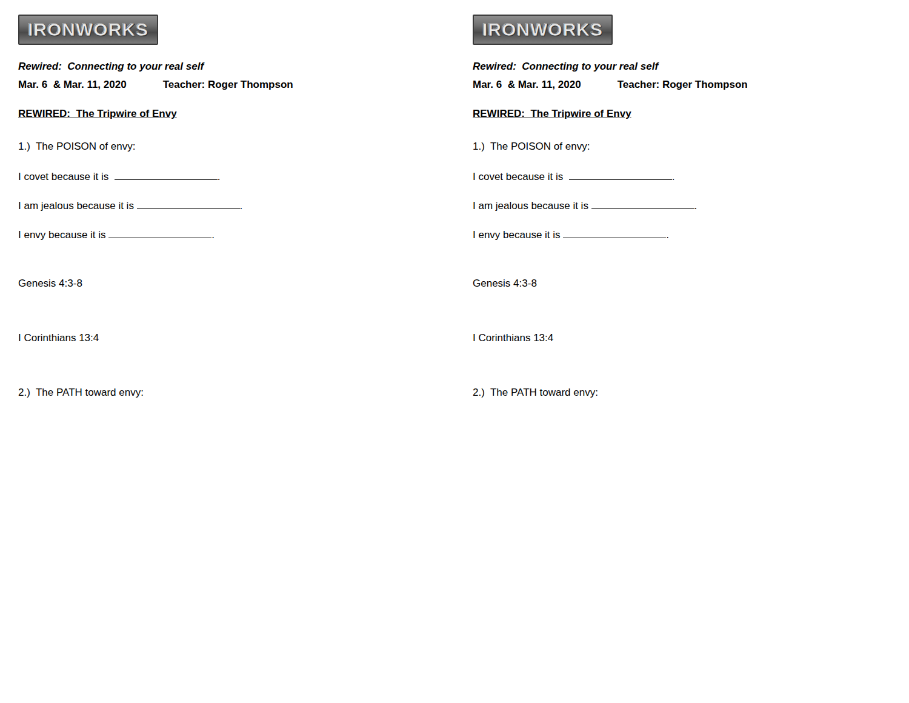IRONWORKS
Rewired: Connecting to your real self
Mar. 6 & Mar. 11, 2020Teacher: Roger Thompson
REWIRED: The Tripwire of Envy
1.) The POISON of envy:
I covet because it is .
I am jealous because it is .
I envy because it is .
Genesis 4:3-8
I Corinthians 13:4
2.) The PATH toward envy:
IRONWORKS
Rewired: Connecting to your real self
Mar. 6 & Mar. 11, 2020Teacher: Roger Thompson
REWIRED: The Tripwire of Envy
1.) The POISON of envy:
I covet because it is .
I am jealous because it is .
I envy because it is .
Genesis 4:3-8
I Corinthians 13:4
2.) The PATH toward envy: